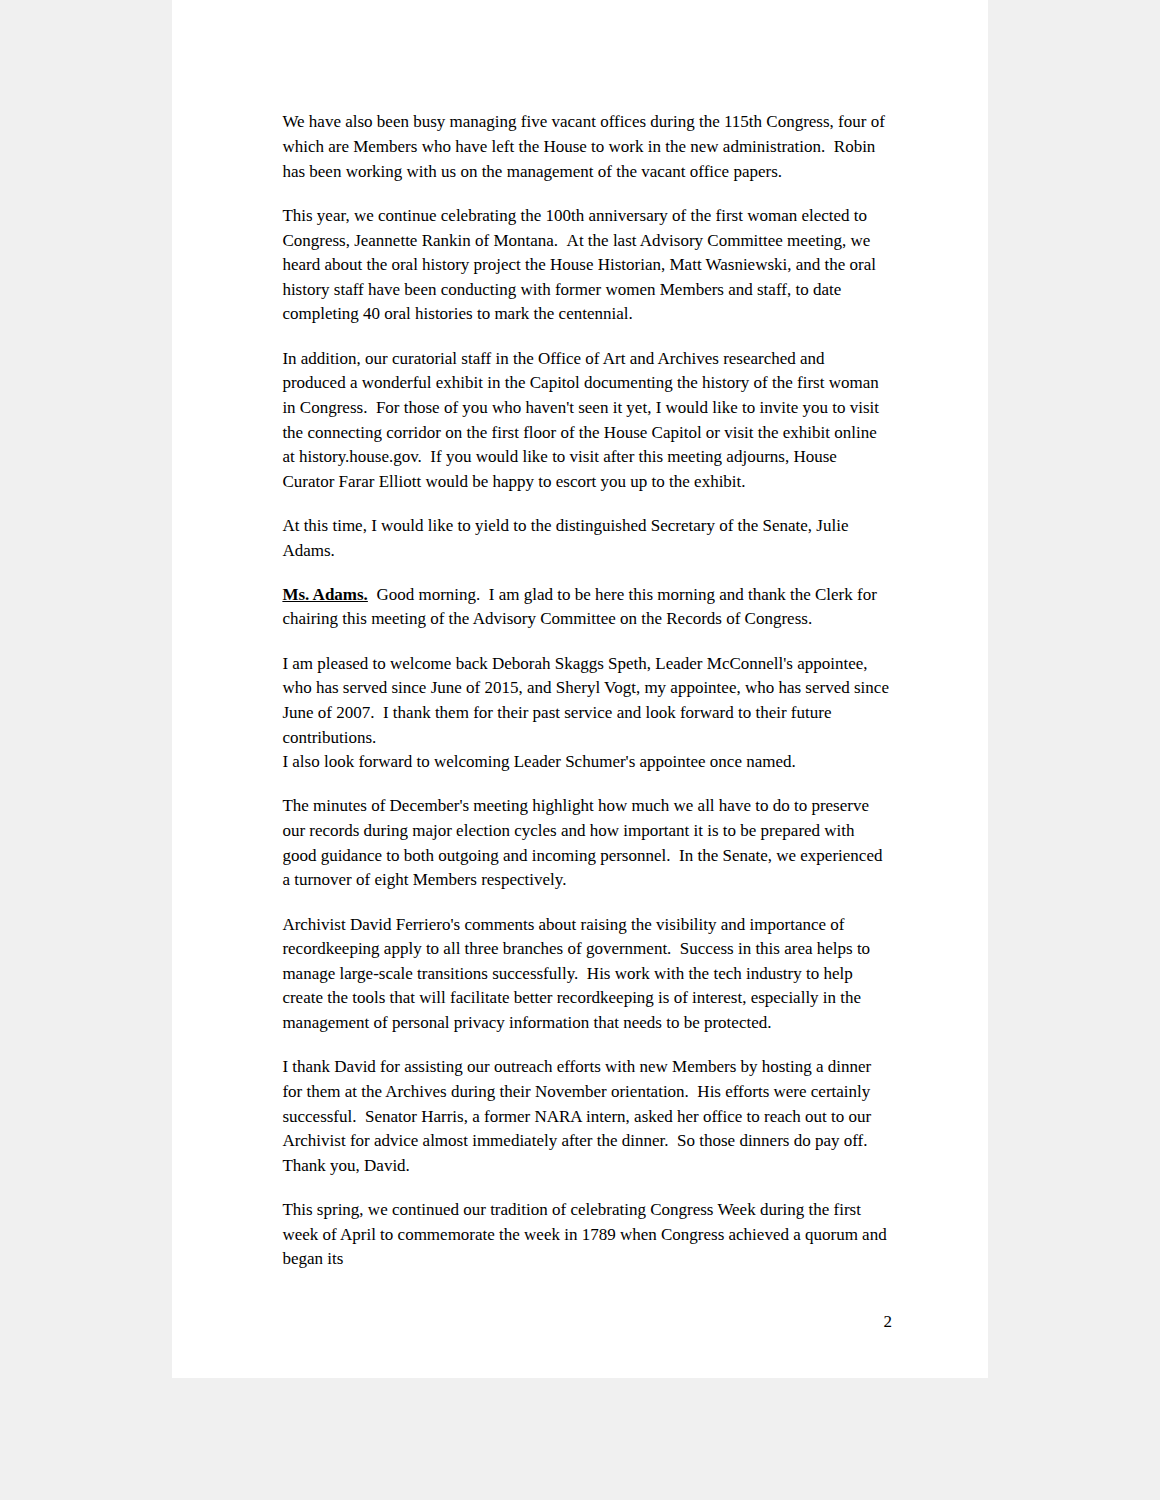We have also been busy managing five vacant offices during the 115th Congress, four of which are Members who have left the House to work in the new administration. Robin has been working with us on the management of the vacant office papers.
This year, we continue celebrating the 100th anniversary of the first woman elected to Congress, Jeannette Rankin of Montana. At the last Advisory Committee meeting, we heard about the oral history project the House Historian, Matt Wasniewski, and the oral history staff have been conducting with former women Members and staff, to date completing 40 oral histories to mark the centennial.
In addition, our curatorial staff in the Office of Art and Archives researched and produced a wonderful exhibit in the Capitol documenting the history of the first woman in Congress. For those of you who haven't seen it yet, I would like to invite you to visit the connecting corridor on the first floor of the House Capitol or visit the exhibit online at history.house.gov. If you would like to visit after this meeting adjourns, House Curator Farar Elliott would be happy to escort you up to the exhibit.
At this time, I would like to yield to the distinguished Secretary of the Senate, Julie Adams.
Ms. Adams. Good morning. I am glad to be here this morning and thank the Clerk for chairing this meeting of the Advisory Committee on the Records of Congress.
I am pleased to welcome back Deborah Skaggs Speth, Leader McConnell's appointee, who has served since June of 2015, and Sheryl Vogt, my appointee, who has served since June of 2007. I thank them for their past service and look forward to their future contributions.
I also look forward to welcoming Leader Schumer's appointee once named.
The minutes of December's meeting highlight how much we all have to do to preserve our records during major election cycles and how important it is to be prepared with good guidance to both outgoing and incoming personnel. In the Senate, we experienced a turnover of eight Members respectively.
Archivist David Ferriero's comments about raising the visibility and importance of recordkeeping apply to all three branches of government. Success in this area helps to manage large-scale transitions successfully. His work with the tech industry to help create the tools that will facilitate better recordkeeping is of interest, especially in the management of personal privacy information that needs to be protected.
I thank David for assisting our outreach efforts with new Members by hosting a dinner for them at the Archives during their November orientation. His efforts were certainly successful. Senator Harris, a former NARA intern, asked her office to reach out to our Archivist for advice almost immediately after the dinner. So those dinners do pay off. Thank you, David.
This spring, we continued our tradition of celebrating Congress Week during the first week of April to commemorate the week in 1789 when Congress achieved a quorum and began its
2